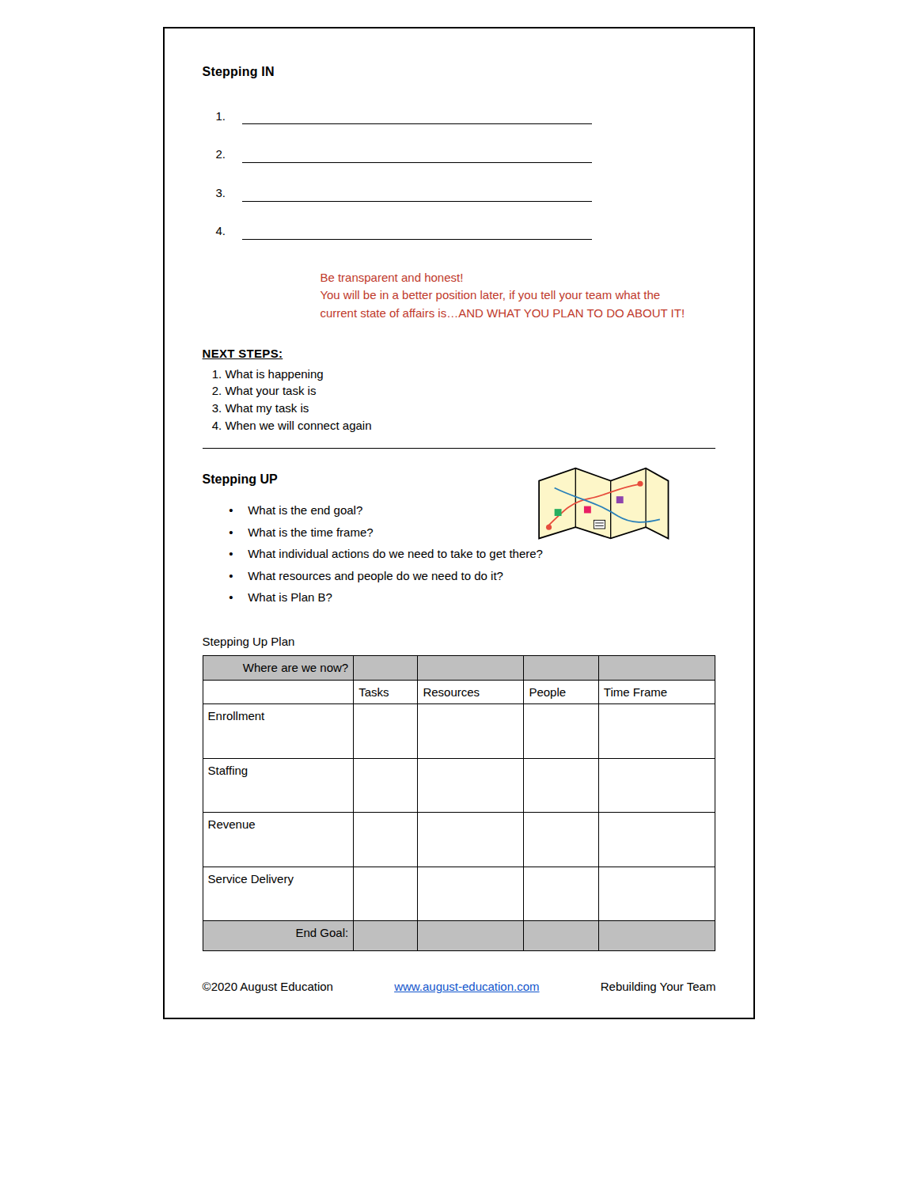Stepping IN
Be transparent and honest!
You will be in a better position later, if you tell your team what the
current state of affairs is…AND WHAT YOU PLAN TO DO ABOUT IT!
NEXT STEPS:
What is happening
What your task is
What my task is
When we will connect again
Stepping UP
What is the end goal?
What is the time frame?
What individual actions do we need to take to get there?
What resources and people do we need to do it?
What is Plan B?
Stepping Up Plan
| Where are we now? | | | | |
| | Tasks | Resources | People | Time Frame |
| Enrollment | | | | |
| Staffing | | | | |
| Revenue | | | | |
| Service Delivery | | | | |
| End Goal: | | | | |
©2020 August Education
www.august-education.com
Rebuilding Your Team